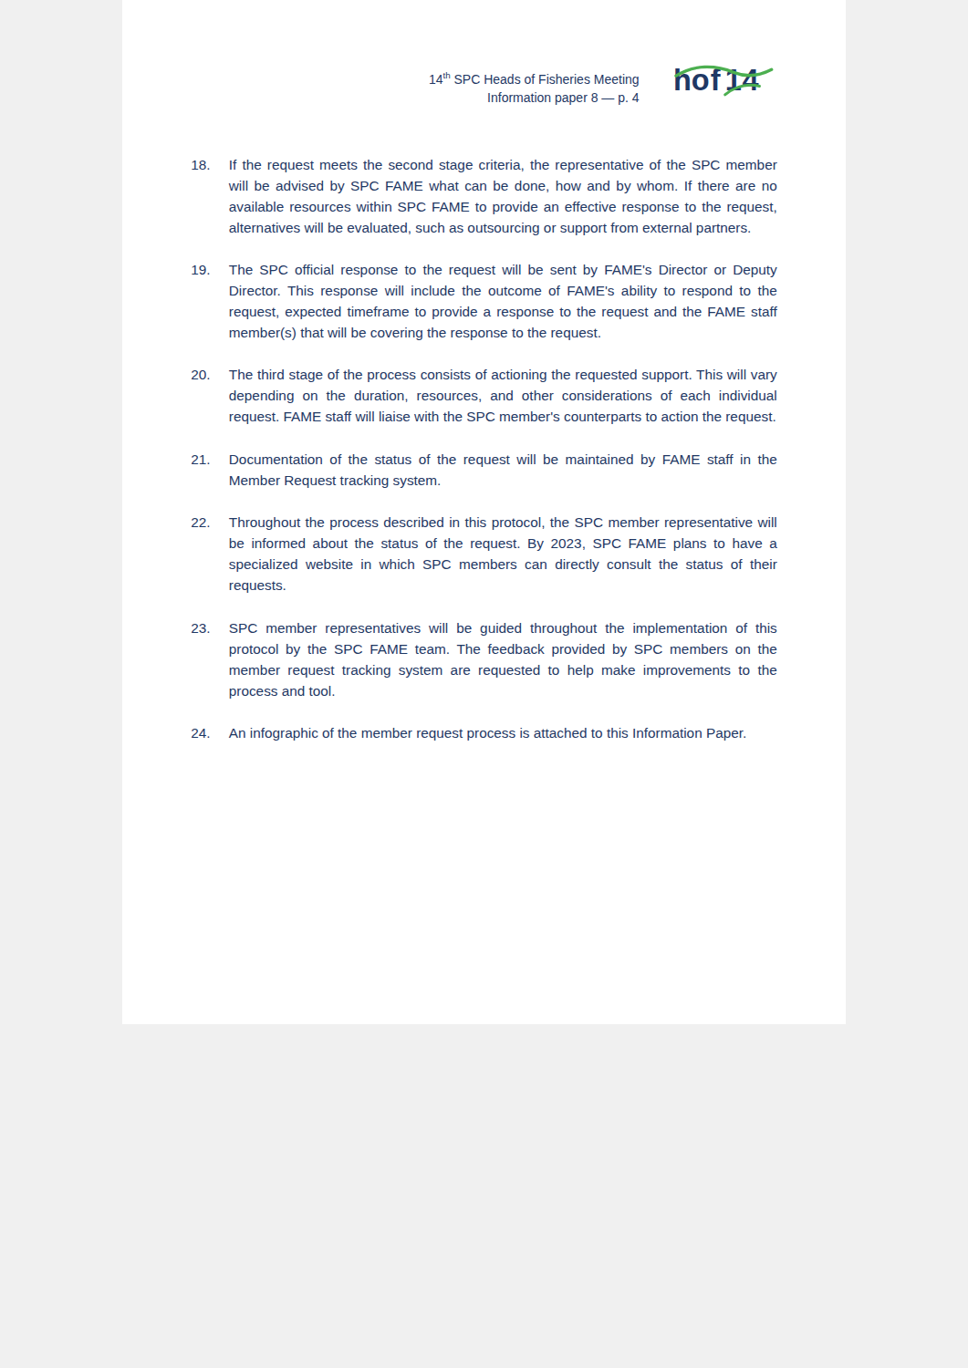14th SPC Heads of Fisheries Meeting
Information paper 8 — p. 4
h o f 1 4
If the request meets the second stage criteria, the representative of the SPC member will be advised by SPC FAME what can be done, how and by whom. If there are no available resources within SPC FAME to provide an effective response to the request, alternatives will be evaluated, such as outsourcing or support from external partners.
The SPC official response to the request will be sent by FAME's Director or Deputy Director. This response will include the outcome of FAME's ability to respond to the request, expected timeframe to provide a response to the request and the FAME staff member(s) that will be covering the response to the request.
The third stage of the process consists of actioning the requested support. This will vary depending on the duration, resources, and other considerations of each individual request. FAME staff will liaise with the SPC member's counterparts to action the request.
Documentation of the status of the request will be maintained by FAME staff in the Member Request tracking system.
Throughout the process described in this protocol, the SPC member representative will be informed about the status of the request. By 2023, SPC FAME plans to have a specialized website in which SPC members can directly consult the status of their requests.
SPC member representatives will be guided throughout the implementation of this protocol by the SPC FAME team. The feedback provided by SPC members on the member request tracking system are requested to help make improvements to the process and tool.
An infographic of the member request process is attached to this Information Paper.